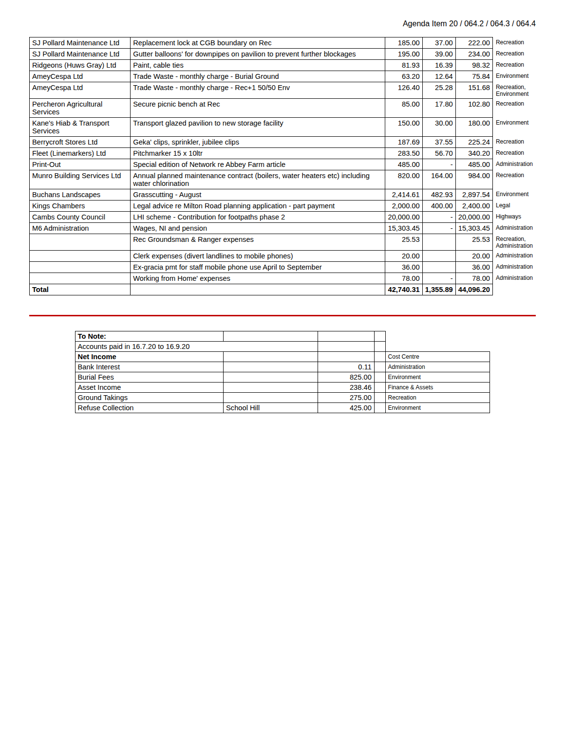Agenda Item 20 / 064.2 / 064.3 / 064.4
| SJ Pollard Maintenance Ltd | Replacement lock at CGB boundary on Rec | 185.00 | 37.00 | 222.00 | Recreation |
| SJ Pollard Maintenance Ltd | Gutter balloons' for downpipes on pavilion to prevent further blockages | 195.00 | 39.00 | 234.00 | Recreation |
| Ridgeons (Huws Gray) Ltd | Paint, cable ties | 81.93 | 16.39 | 98.32 | Recreation |
| AmeyCespa Ltd | Trade Waste - monthly charge - Burial Ground | 63.20 | 12.64 | 75.84 | Environment |
| AmeyCespa Ltd | Trade Waste - monthly charge - Rec+1 50/50 Env | 126.40 | 25.28 | 151.68 | Recreation, Environment |
| Percheron Agricultural Services | Secure picnic bench at Rec | 85.00 | 17.80 | 102.80 | Recreation |
| Kane's Hiab & Transport Services | Transport glazed pavilion to new storage facility | 150.00 | 30.00 | 180.00 | Environment |
| Berrycroft Stores Ltd | Geka' clips, sprinkler, jubilee clips | 187.69 | 37.55 | 225.24 | Recreation |
| Fleet (Linemarkers) Ltd | Pitchmarker 15 x 10ltr | 283.50 | 56.70 | 340.20 | Recreation |
| Print-Out | Special edition of Network re Abbey Farm article | 485.00 | - | 485.00 | Administration |
| Munro Building Services Ltd | Annual planned maintenance contract (boilers, water heaters etc) including water chlorination | 820.00 | 164.00 | 984.00 | Recreation |
| Buchans Landscapes | Grasscutting - August | 2,414.61 | 482.93 | 2,897.54 | Environment |
| Kings Chambers | Legal advice re Milton Road planning application - part payment | 2,000.00 | 400.00 | 2,400.00 | Legal |
| Cambs County Council | LHI scheme - Contribution for footpaths phase 2 | 20,000.00 | - | 20,000.00 | Highways |
| M6 Administration | Wages, NI and pension | 15,303.45 | - | 15,303.45 | Administration |
| | Rec Groundsman & Ranger expenses | 25.53 | | 25.53 | Recreation, Administration |
| | Clerk expenses (divert landlines to mobile phones) | 20.00 | | 20.00 | Administration |
| | Ex-gracia pmt for staff mobile phone use April to September | 36.00 | | 36.00 | Administration |
| | Working from Home' expenses | 78.00 | - | 78.00 | Administration |
| Total | | 42,740.31 | 1,355.89 | 44,096.20 | |
| To Note: | | | | |
| Accounts paid in 16.7.20 to 16.9.20 | | | |
| Net Income | | | | Cost Centre |
| Bank Interest | | 0.11 | | Administration |
| Burial Fees | | 825.00 | | Environment |
| Asset Income | | 238.46 | | Finance & Assets |
| Ground Takings | | 275.00 | | Recreation |
| Refuse Collection | School Hill | 425.00 | | Environment |